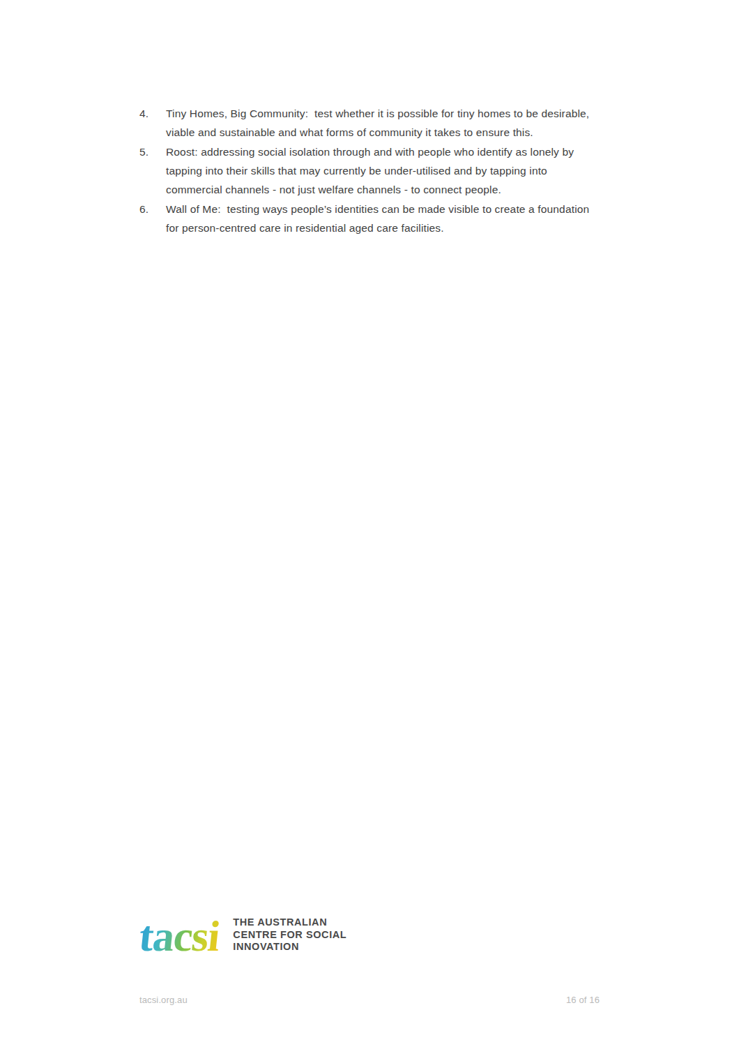Tiny Homes, Big Community: test whether it is possible for tiny homes to be desirable, viable and sustainable and what forms of community it takes to ensure this.
Roost: addressing social isolation through and with people who identify as lonely by tapping into their skills that may currently be under-utilised and by tapping into commercial channels - not just welfare channels - to connect people.
Wall of Me: testing ways people’s identities can be made visible to create a foundation for person-centred care in residential aged care facilities.
tacsi
The Australian
Centre for Social
Innovation
tacsi.org.au 16 of 16